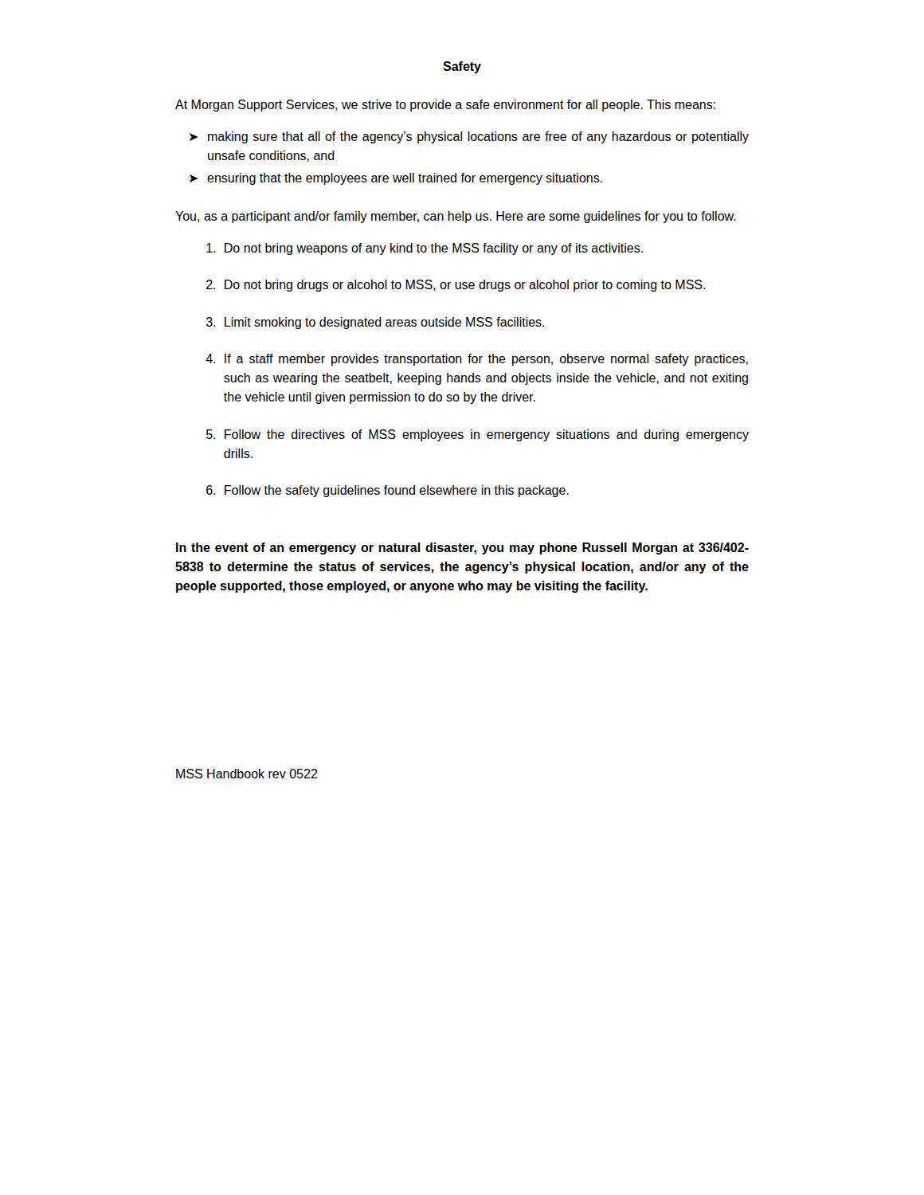Safety
At Morgan Support Services, we strive to provide a safe environment for all people. This means:
making sure that all of the agency’s physical locations are free of any hazardous or potentially unsafe conditions, and
ensuring that the employees are well trained for emergency situations.
You, as a participant and/or family member, can help us. Here are some guidelines for you to follow.
Do not bring weapons of any kind to the MSS facility or any of its activities.
Do not bring drugs or alcohol to MSS, or use drugs or alcohol prior to coming to MSS.
Limit smoking to designated areas outside MSS facilities.
If a staff member provides transportation for the person, observe normal safety practices, such as wearing the seatbelt, keeping hands and objects inside the vehicle, and not exiting the vehicle until given permission to do so by the driver.
Follow the directives of MSS employees in emergency situations and during emergency drills.
Follow the safety guidelines found elsewhere in this package.
In the event of an emergency or natural disaster, you may phone Russell Morgan at 336/402-5838 to determine the status of services, the agency’s physical location, and/or any of the people supported, those employed, or anyone who may be visiting the facility.
MSS Handbook rev 0522